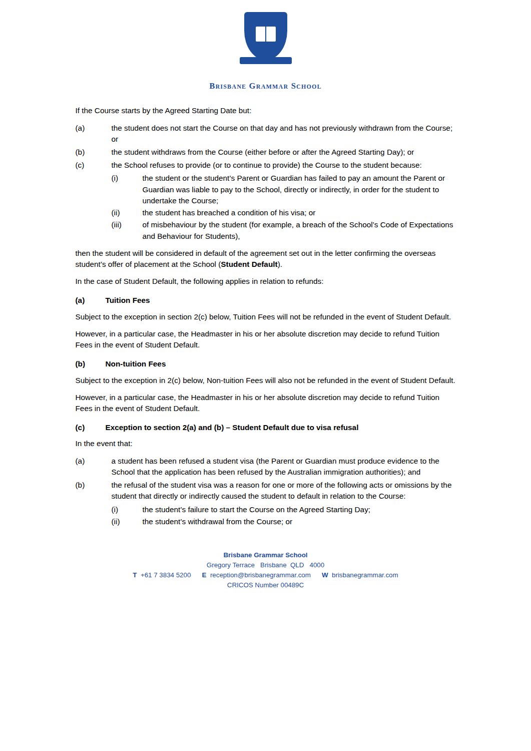Brisbane Grammar School
If the Course starts by the Agreed Starting Date but:
the student does not start the Course on that day and has not previously withdrawn from the Course; or
the student withdraws from the Course (either before or after the Agreed Starting Day); or
the School refuses to provide (or to continue to provide) the Course to the student because:
the student or the student’s Parent or Guardian has failed to pay an amount the Parent or Guardian was liable to pay to the School, directly or indirectly, in order for the student to undertake the Course;
the student has breached a condition of his visa; or
of misbehaviour by the student (for example, a breach of the School’s Code of Expectations and Behaviour for Students),
then the student will be considered in default of the agreement set out in the letter confirming the overseas student’s offer of placement at the School (Student Default).
In the case of Student Default, the following applies in relation to refunds:
(a) Tuition Fees
Subject to the exception in section 2(c) below, Tuition Fees will not be refunded in the event of Student Default.
However, in a particular case, the Headmaster in his or her absolute discretion may decide to refund Tuition Fees in the event of Student Default.
(b) Non-tuition Fees
Subject to the exception in 2(c) below, Non-tuition Fees will also not be refunded in the event of Student Default.
However, in a particular case, the Headmaster in his or her absolute discretion may decide to refund Tuition Fees in the event of Student Default.
(c) Exception to section 2(a) and (b) – Student Default due to visa refusal
In the event that:
a student has been refused a student visa (the Parent or Guardian must produce evidence to the School that the application has been refused by the Australian immigration authorities); and
the refusal of the student visa was a reason for one or more of the following acts or omissions by the student that directly or indirectly caused the student to default in relation to the Course:
the student’s failure to start the Course on the Agreed Starting Day;
the student’s withdrawal from the Course; or
Brisbane Grammar School
Gregory Terrace Brisbane QLD 4000
T +61 7 3834 5200 E reception@brisbanegrammar.com W brisbanegrammar.com
CRICOS Number 00489C